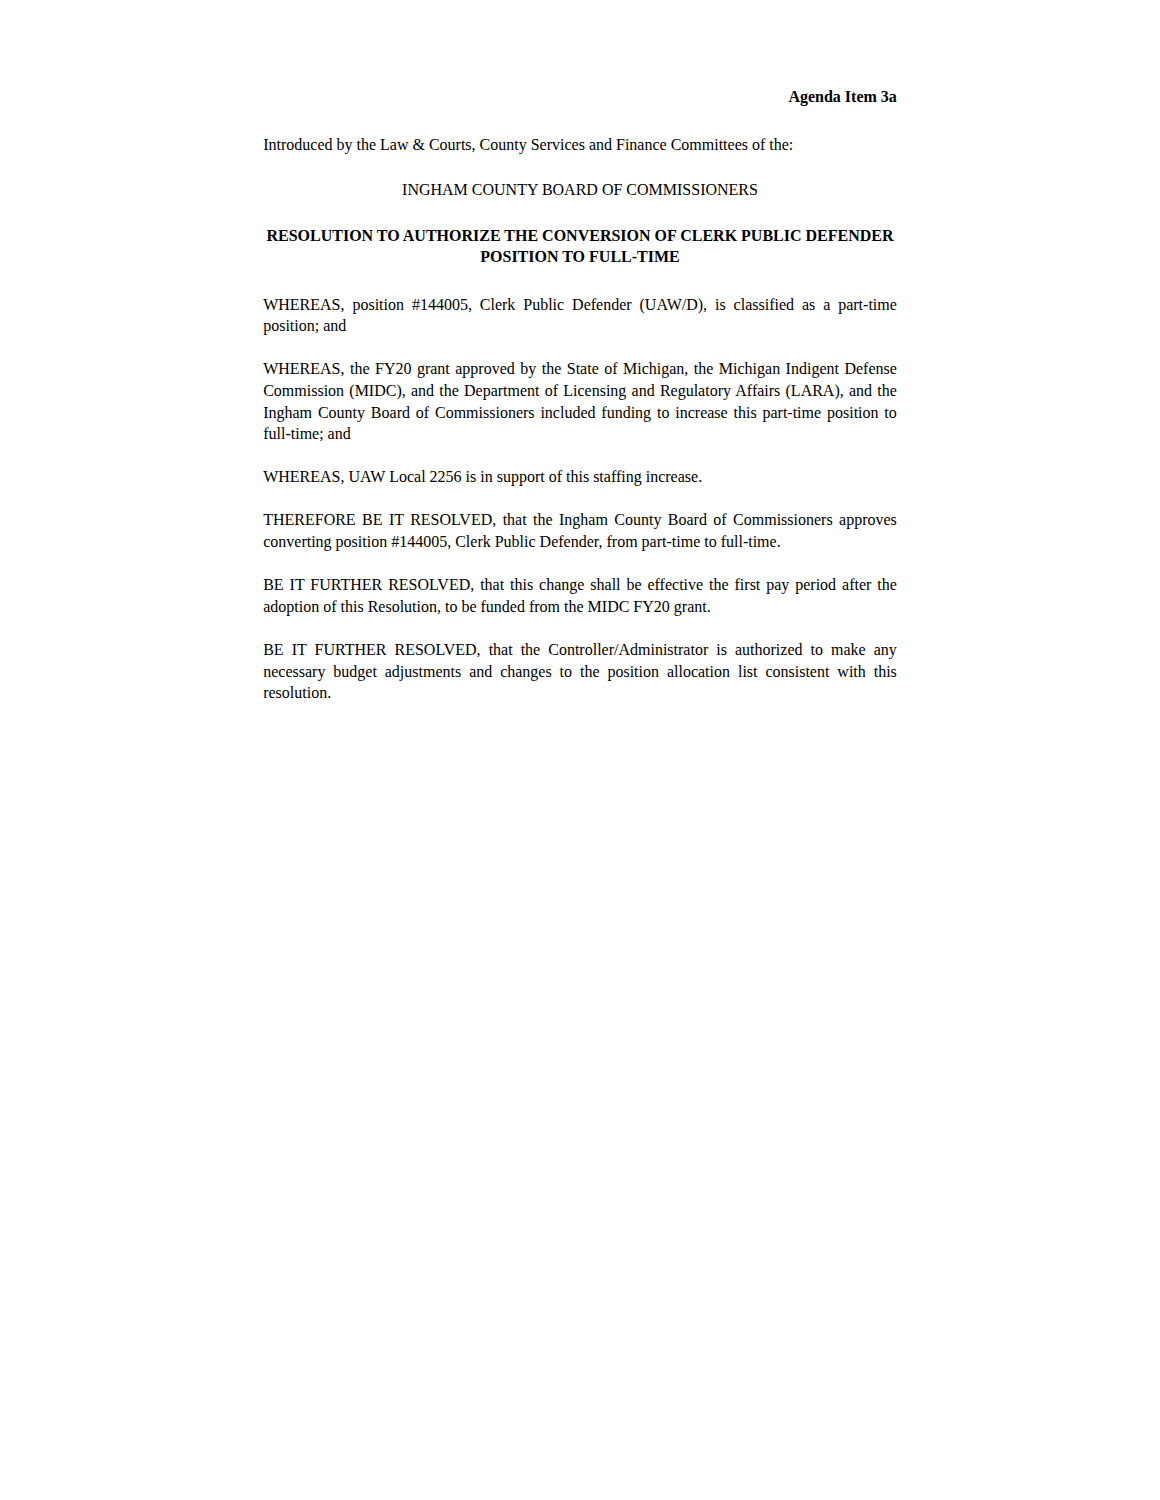Agenda Item 3a
Introduced by the Law & Courts, County Services and Finance Committees of the:
INGHAM COUNTY BOARD OF COMMISSIONERS
RESOLUTION TO AUTHORIZE THE CONVERSION OF CLERK PUBLIC DEFENDER
POSITION TO FULL-TIME
WHEREAS, position #144005, Clerk Public Defender (UAW/D), is classified as a part-time position; and
WHEREAS, the FY20 grant approved by the State of Michigan, the Michigan Indigent Defense Commission (MIDC), and the Department of Licensing and Regulatory Affairs (LARA), and the Ingham County Board of Commissioners included funding to increase this part-time position to full-time; and
WHEREAS, UAW Local 2256 is in support of this staffing increase.
THEREFORE BE IT RESOLVED, that the Ingham County Board of Commissioners approves converting position #144005, Clerk Public Defender, from part-time to full-time.
BE IT FURTHER RESOLVED, that this change shall be effective the first pay period after the adoption of this Resolution, to be funded from the MIDC FY20 grant.
BE IT FURTHER RESOLVED, that the Controller/Administrator is authorized to make any necessary budget adjustments and changes to the position allocation list consistent with this resolution.